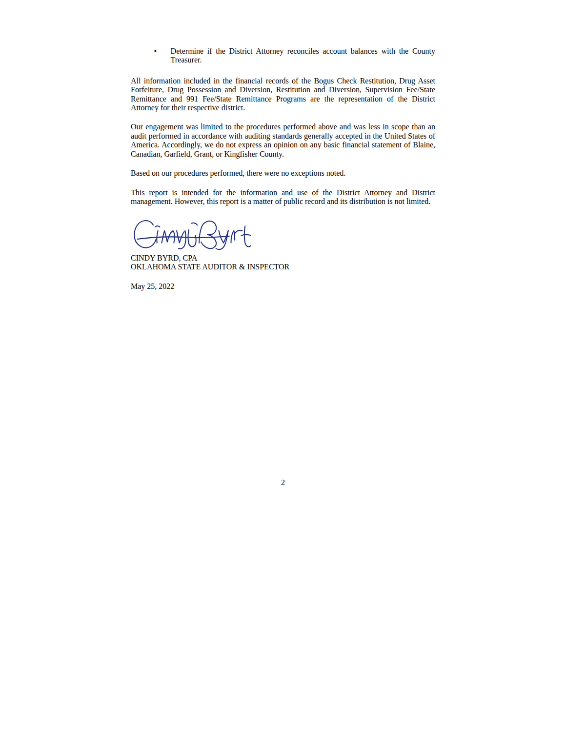▪
Determine if the District Attorney reconciles account balances with the County Treasurer.
All information included in the financial records of the Bogus Check Restitution, Drug Asset Forfeiture, Drug Possession and Diversion, Restitution and Diversion, Supervision Fee/State Remittance and 991 Fee/State Remittance Programs are the representation of the District Attorney for their respective district.
Our engagement was limited to the procedures performed above and was less in scope than an audit performed in accordance with auditing standards generally accepted in the United States of America. Accordingly, we do not express an opinion on any basic financial statement of Blaine, Canadian, Garfield, Grant, or Kingfisher County.
Based on our procedures performed, there were no exceptions noted.
This report is intended for the information and use of the District Attorney and District management. However, this report is a matter of public record and its distribution is not limited.
CINDY BYRD, CPA
OKLAHOMA STATE AUDITOR & INSPECTOR
May 25, 2022
2